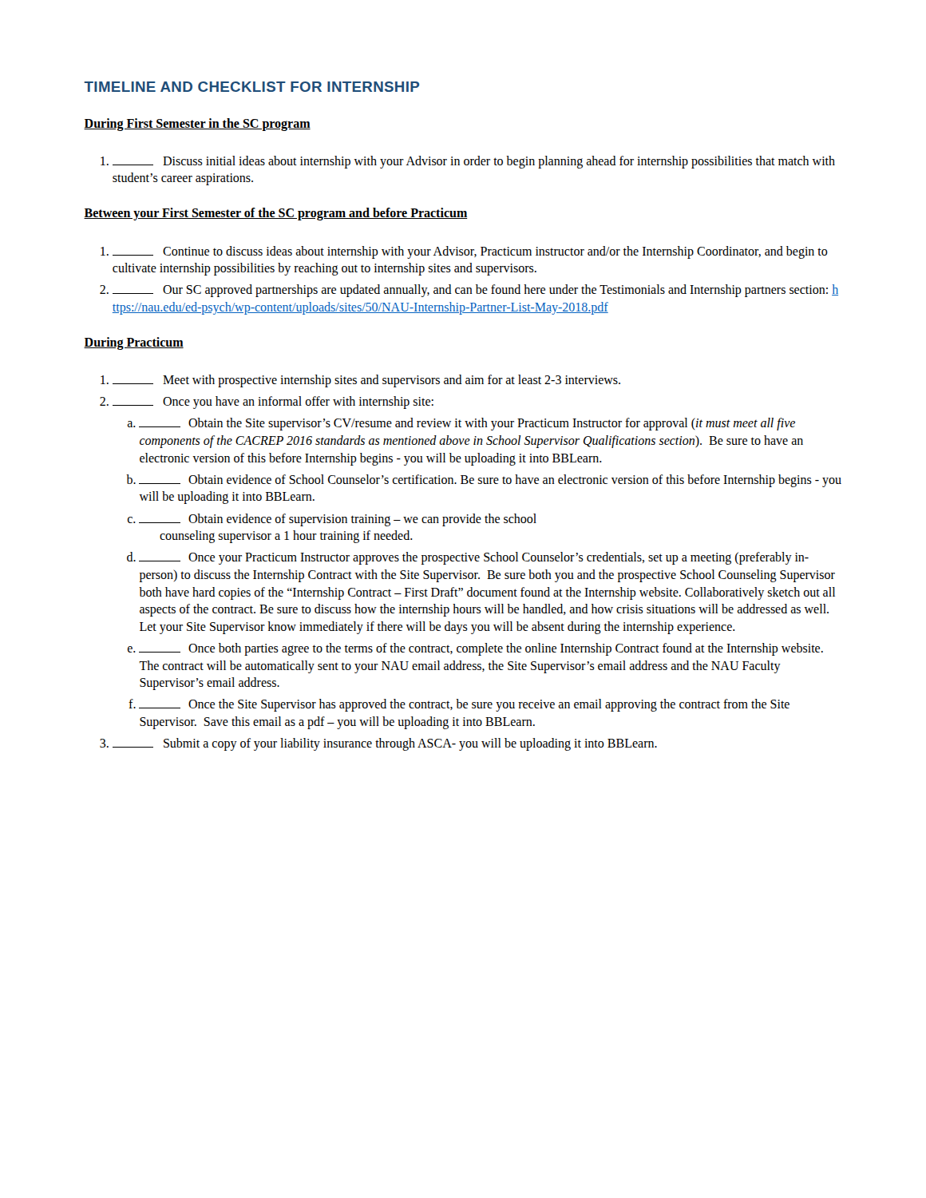Timeline and Checklist for Internship
During First Semester in the SC program
Discuss initial ideas about internship with your Advisor in order to begin planning ahead for internship possibilities that match with student’s career aspirations.
Between your First Semester of the SC program and before Practicum
Continue to discuss ideas about internship with your Advisor, Practicum instructor and/or the Internship Coordinator, and begin to cultivate internship possibilities by reaching out to internship sites and supervisors.
Our SC approved partnerships are updated annually, and can be found here under the Testimonials and Internship partners section: https://nau.edu/ed-psych/wp-content/uploads/sites/50/NAU-Internship-Partner-List-May-2018.pdf
During Practicum
Meet with prospective internship sites and supervisors and aim for at least 2-3 interviews.
Once you have an informal offer with internship site:
Obtain the Site supervisor’s CV/resume and review it with your Practicum Instructor for approval (it must meet all five components of the CACREP 2016 standards as mentioned above in School Supervisor Qualifications section). Be sure to have an electronic version of this before Internship begins - you will be uploading it into BBLearn.
Obtain evidence of School Counselor’s certification. Be sure to have an electronic version of this before Internship begins - you will be uploading it into BBLearn.
Obtain evidence of supervision training – we can provide the school counseling supervisor a 1 hour training if needed.
Once your Practicum Instructor approves the prospective School Counselor’s credentials, set up a meeting (preferably in-person) to discuss the Internship Contract with the Site Supervisor. Be sure both you and the prospective School Counseling Supervisor both have hard copies of the “Internship Contract – First Draft” document found at the Internship website. Collaboratively sketch out all aspects of the contract. Be sure to discuss how the internship hours will be handled, and how crisis situations will be addressed as well. Let your Site Supervisor know immediately if there will be days you will be absent during the internship experience.
Once both parties agree to the terms of the contract, complete the online Internship Contract found at the Internship website. The contract will be automatically sent to your NAU email address, the Site Supervisor’s email address and the NAU Faculty Supervisor’s email address.
Once the Site Supervisor has approved the contract, be sure you receive an email approving the contract from the Site Supervisor. Save this email as a pdf – you will be uploading it into BBLearn.
Submit a copy of your liability insurance through ASCA- you will be uploading it into BBLearn.